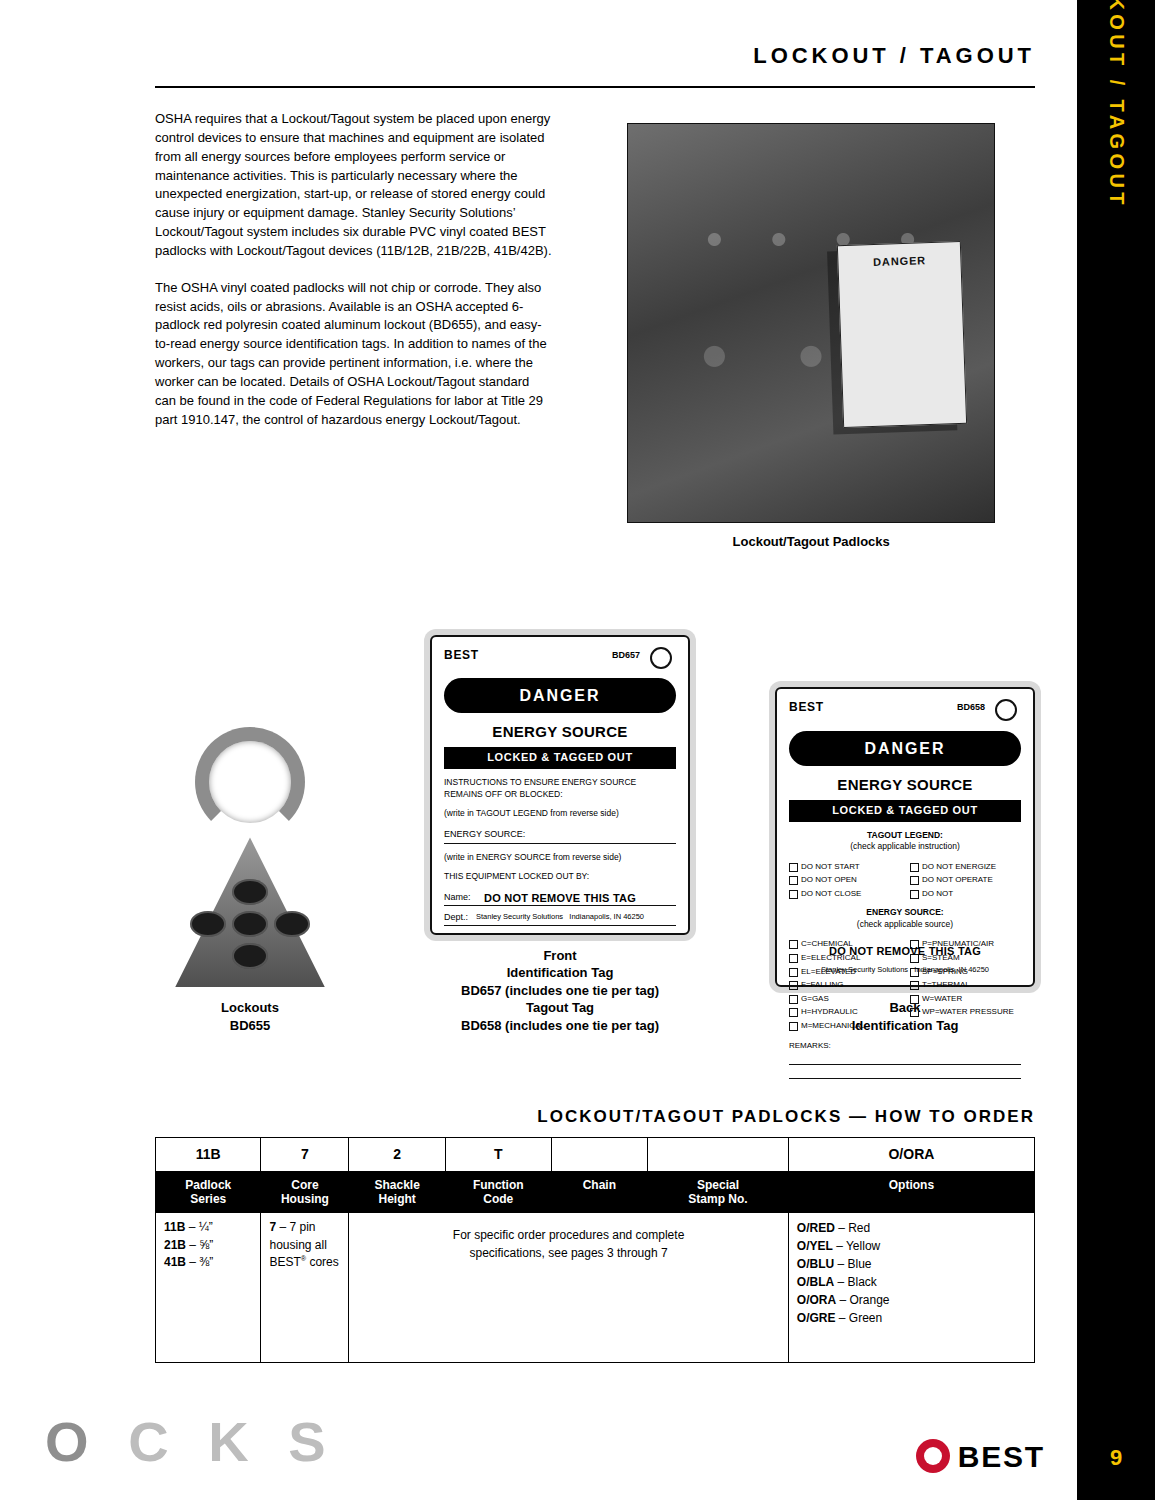LOCKOUT / TAGOUT
9
Lockout / Tagout
OSHA requires that a Lockout/Tagout system be placed upon energy control devices to ensure that machines and equipment are isolated from all energy sources before employees perform service or maintenance activities. This is particularly necessary where the unexpected energization, start-up, or release of stored energy could cause injury or equipment damage. Stanley Security Solutions’ Lockout/Tagout system includes six durable PVC vinyl coated BEST padlocks with Lockout/Tagout devices (11B/12B, 21B/22B, 41B/42B).
The OSHA vinyl coated padlocks will not chip or corrode. They also resist acids, oils or abrasions. Available is an OSHA accepted 6-padlock red polyresin coated aluminum lockout (BD655), and easy-to-read energy source identification tags. In addition to names of the workers, our tags can provide pertinent information, i.e. where the worker can be located. Details of OSHA Lockout/Tagout standard can be found in the code of Federal Regulations for labor at Title 29 part 1910.147, the control of hazardous energy Lockout/Tagout.
Lockout/Tagout Padlocks
Lockouts
BD655
BEST
BD657
DANGER
ENERGY SOURCE
LOCKED & TAGGED OUT
INSTRUCTIONS TO ENSURE ENERGY SOURCE REMAINS OFF OR BLOCKED:
(write in TAGOUT LEGEND from reverse side)
ENERGY SOURCE:
(write in ENERGY SOURCE from reverse side)
THIS EQUIPMENT LOCKED OUT BY:
Name:
Dept.:
DO NOT REMOVE THIS TAG
Stanley Security Solutions Indianapolis, IN 46250
Front
Identification Tag
BD657 (includes one tie per tag)
Tagout Tag
BD658 (includes one tie per tag)
BEST
BD658
DANGER
ENERGY SOURCE
LOCKED & TAGGED OUT
TAGOUT LEGEND:
(check applicable instruction)
DO NOT START
DO NOT OPEN
DO NOT CLOSE
DO NOT ENERGIZE
DO NOT OPERATE
DO NOT
ENERGY SOURCE:
(check applicable source)
C=CHEMICAL
E=ELECTRICAL
EL=ELEVATED
F=FALLING
G=GAS
H=HYDRAULIC
M=MECHANICAL
P=PNEUMATIC/AIR
S=STEAM
SP=SPRING
T=THERMAL
W=WATER
WP=WATER PRESSURE
REMARKS:
DO NOT REMOVE THIS TAG
Stanley Security Solutions Indianapolis, IN 46250
Back
Identification Tag
LOCKOUT/TAGOUT PADLOCKS — HOW TO ORDER
| 11B | 7 | 2 | T | | | O/ORA |
| Padlock Series | Core Housing | Shackle Height | Function Code | Chain | Special Stamp No. | Options |
| 11B – ¼” 21B – ⅝” 41B – ⅜” | 7 – 7 pin housing all BEST ® cores | For specific order procedures and complete specifications, see pages 3 through 7 | O/RED – Red O/YEL – Yellow O/BLU – Blue O/BLA – Black O/ORA – Orange O/GRE – Green |
OCKS
BEST